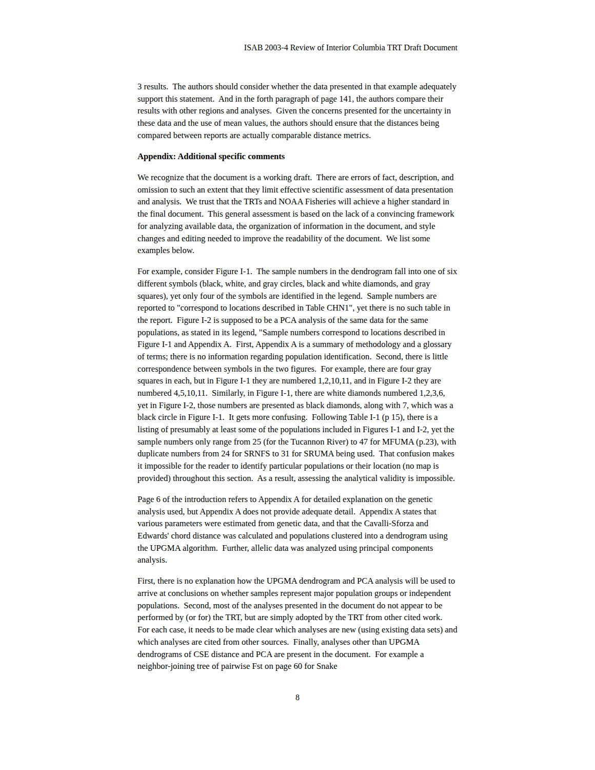ISAB 2003-4 Review of Interior Columbia TRT Draft Document
3 results. The authors should consider whether the data presented in that example adequately support this statement. And in the forth paragraph of page 141, the authors compare their results with other regions and analyses. Given the concerns presented for the uncertainty in these data and the use of mean values, the authors should ensure that the distances being compared between reports are actually comparable distance metrics.
Appendix: Additional specific comments
We recognize that the document is a working draft. There are errors of fact, description, and omission to such an extent that they limit effective scientific assessment of data presentation and analysis. We trust that the TRTs and NOAA Fisheries will achieve a higher standard in the final document. This general assessment is based on the lack of a convincing framework for analyzing available data, the organization of information in the document, and style changes and editing needed to improve the readability of the document. We list some examples below.
For example, consider Figure I-1. The sample numbers in the dendrogram fall into one of six different symbols (black, white, and gray circles, black and white diamonds, and gray squares), yet only four of the symbols are identified in the legend. Sample numbers are reported to "correspond to locations described in Table CHN1", yet there is no such table in the report. Figure I-2 is supposed to be a PCA analysis of the same data for the same populations, as stated in its legend, "Sample numbers correspond to locations described in Figure I-1 and Appendix A. First, Appendix A is a summary of methodology and a glossary of terms; there is no information regarding population identification. Second, there is little correspondence between symbols in the two figures. For example, there are four gray squares in each, but in Figure I-1 they are numbered 1,2,10,11, and in Figure I-2 they are numbered 4,5,10,11. Similarly, in Figure I-1, there are white diamonds numbered 1,2,3,6, yet in Figure I-2, those numbers are presented as black diamonds, along with 7, which was a black circle in Figure I-1. It gets more confusing. Following Table I-1 (p 15), there is a listing of presumably at least some of the populations included in Figures I-1 and I-2, yet the sample numbers only range from 25 (for the Tucannon River) to 47 for MFUMA (p.23), with duplicate numbers from 24 for SRNFS to 31 for SRUMA being used. That confusion makes it impossible for the reader to identify particular populations or their location (no map is provided) throughout this section. As a result, assessing the analytical validity is impossible.
Page 6 of the introduction refers to Appendix A for detailed explanation on the genetic analysis used, but Appendix A does not provide adequate detail. Appendix A states that various parameters were estimated from genetic data, and that the Cavalli-Sforza and Edwards' chord distance was calculated and populations clustered into a dendrogram using the UPGMA algorithm. Further, allelic data was analyzed using principal components analysis.
First, there is no explanation how the UPGMA dendrogram and PCA analysis will be used to arrive at conclusions on whether samples represent major population groups or independent populations. Second, most of the analyses presented in the document do not appear to be performed by (or for) the TRT, but are simply adopted by the TRT from other cited work. For each case, it needs to be made clear which analyses are new (using existing data sets) and which analyses are cited from other sources. Finally, analyses other than UPGMA dendrograms of CSE distance and PCA are present in the document. For example a neighbor-joining tree of pairwise Fst on page 60 for Snake
8